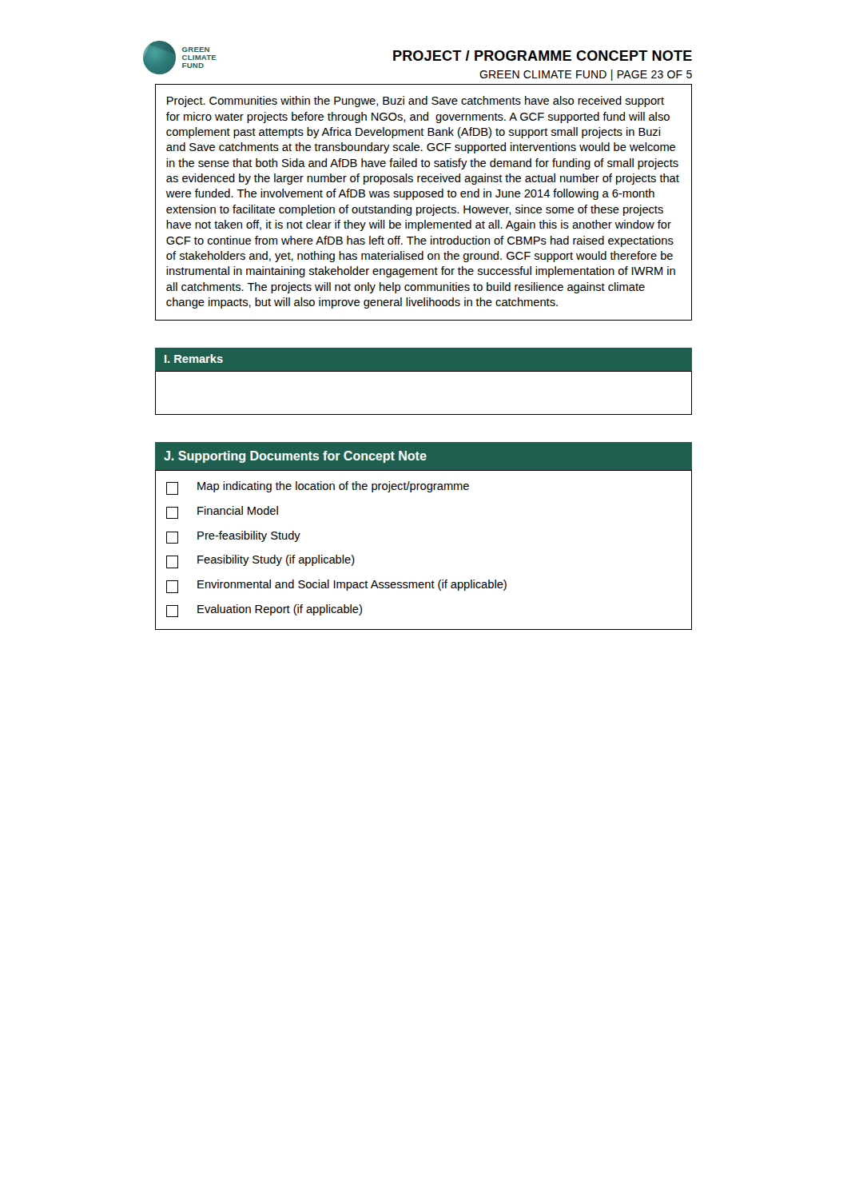GREEN
CLIMATE
FUND
PROJECT / PROGRAMME CONCEPT NOTE
GREEN CLIMATE FUND | PAGE 23 OF 5
Project. Communities within the Pungwe, Buzi and Save catchments have also received support for micro water projects before through NGOs, and governments. A GCF supported fund will also complement past attempts by Africa Development Bank (AfDB) to support small projects in Buzi and Save catchments at the transboundary scale. GCF supported interventions would be welcome in the sense that both Sida and AfDB have failed to satisfy the demand for funding of small projects as evidenced by the larger number of proposals received against the actual number of projects that were funded. The involvement of AfDB was supposed to end in June 2014 following a 6-month extension to facilitate completion of outstanding projects. However, since some of these projects have not taken off, it is not clear if they will be implemented at all. Again this is another window for GCF to continue from where AfDB has left off. The introduction of CBMPs had raised expectations of stakeholders and, yet, nothing has materialised on the ground. GCF support would therefore be instrumental in maintaining stakeholder engagement for the successful implementation of IWRM in all catchments. The projects will not only help communities to build resilience against climate change impacts, but will also improve general livelihoods in the catchments.
I. Remarks
J. Supporting Documents for Concept Note
Map indicating the location of the project/programme
Financial Model
Pre-feasibility Study
Feasibility Study (if applicable)
Environmental and Social Impact Assessment (if applicable)
Evaluation Report (if applicable)